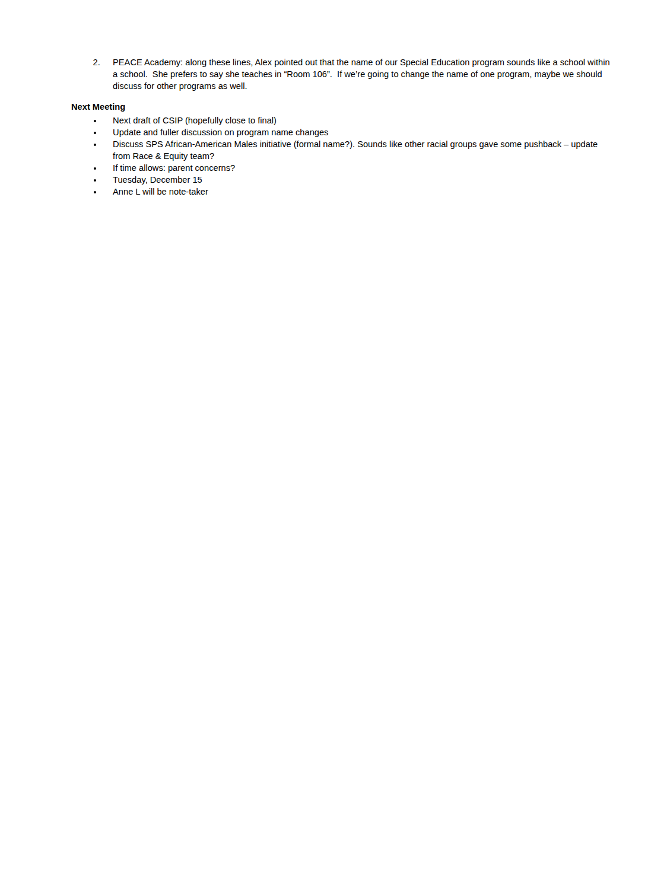PEACE Academy: along these lines, Alex pointed out that the name of our Special Education program sounds like a school within a school. She prefers to say she teaches in “Room 106”. If we’re going to change the name of one program, maybe we should discuss for other programs as well.
Next Meeting
Next draft of CSIP (hopefully close to final)
Update and fuller discussion on program name changes
Discuss SPS African-American Males initiative (formal name?). Sounds like other racial groups gave some pushback – update from Race & Equity team?
If time allows: parent concerns?
Tuesday, December 15
Anne L will be note-taker